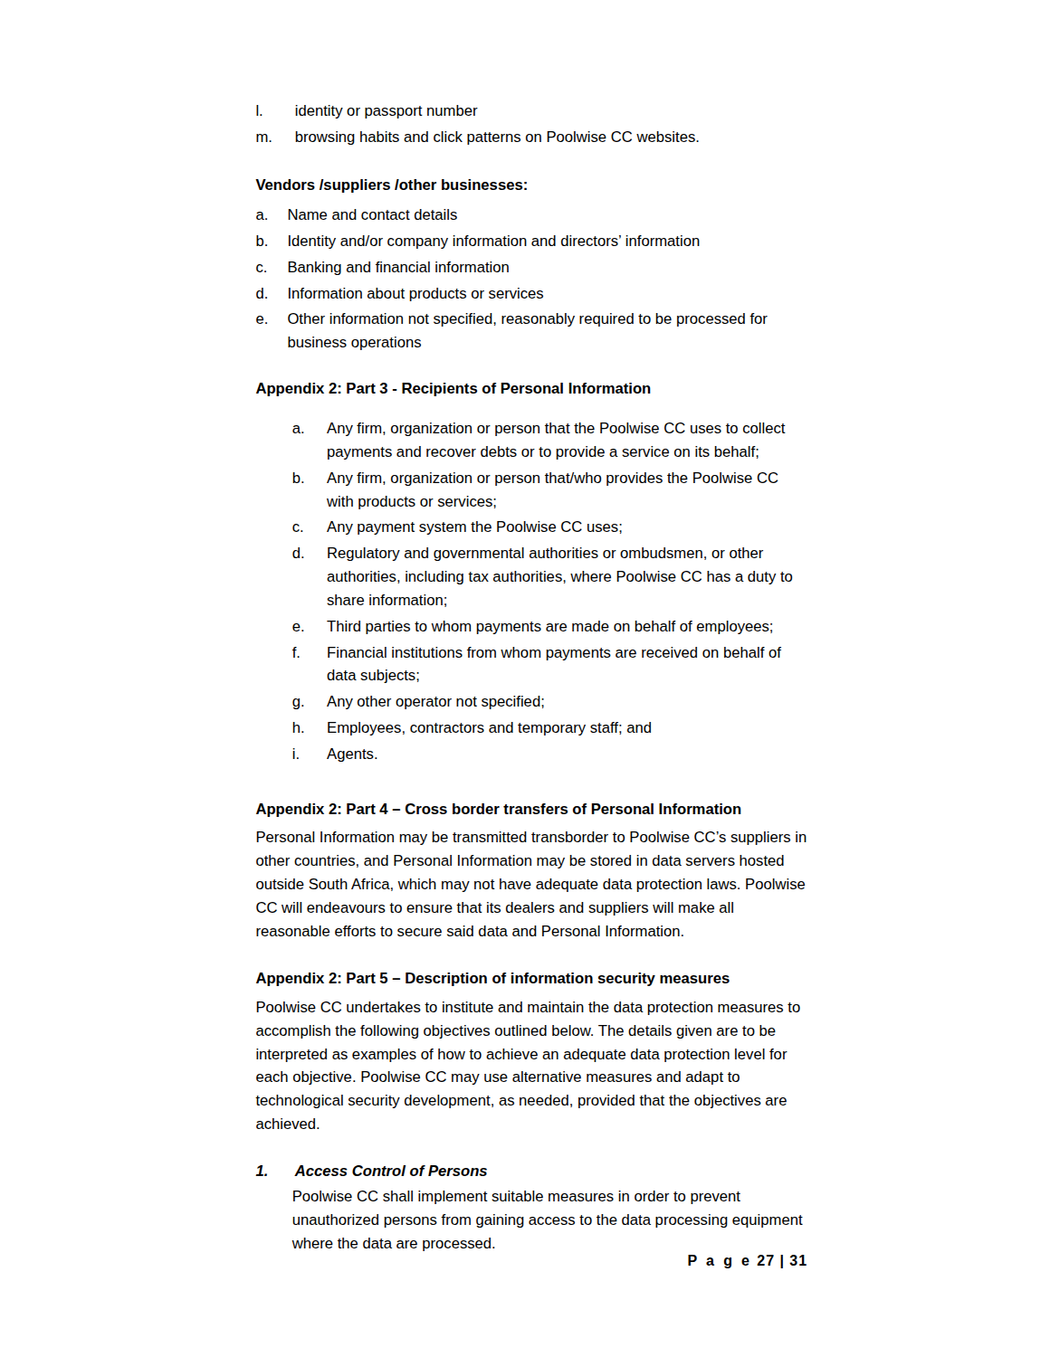l. identity or passport number
m. browsing habits and click patterns on Poolwise CC websites.
Vendors /suppliers /other businesses:
a. Name and contact details
b. Identity and/or company information and directors’ information
c. Banking and financial information
d. Information about products or services
e. Other information not specified, reasonably required to be processed for business operations
Appendix 2: Part 3 - Recipients of Personal Information
a. Any firm, organization or person that the Poolwise CC uses to collect payments and recover debts or to provide a service on its behalf;
b. Any firm, organization or person that/who provides the Poolwise CC with products or services;
c. Any payment system the Poolwise CC uses;
d. Regulatory and governmental authorities or ombudsmen, or other authorities, including tax authorities, where Poolwise CC has a duty to share information;
e. Third parties to whom payments are made on behalf of employees;
f. Financial institutions from whom payments are received on behalf of data subjects;
g. Any other operator not specified;
h. Employees, contractors and temporary staff; and
i. Agents.
Appendix 2: Part 4 – Cross border transfers of Personal Information
Personal Information may be transmitted transborder to Poolwise CC’s suppliers in other countries, and Personal Information may be stored in data servers hosted outside South Africa, which may not have adequate data protection laws. Poolwise CC will endeavours to ensure that its dealers and suppliers will make all reasonable efforts to secure said data and Personal Information.
Appendix 2: Part 5 – Description of information security measures
Poolwise CC undertakes to institute and maintain the data protection measures to accomplish the following objectives outlined below. The details given are to be interpreted as examples of how to achieve an adequate data protection level for each objective. Poolwise CC may use alternative measures and adapt to technological security development, as needed, provided that the objectives are achieved.
1. Access Control of Persons
Poolwise CC shall implement suitable measures in order to prevent unauthorized persons from gaining access to the data processing equipment where the data are processed.
P a g e 27 | 31